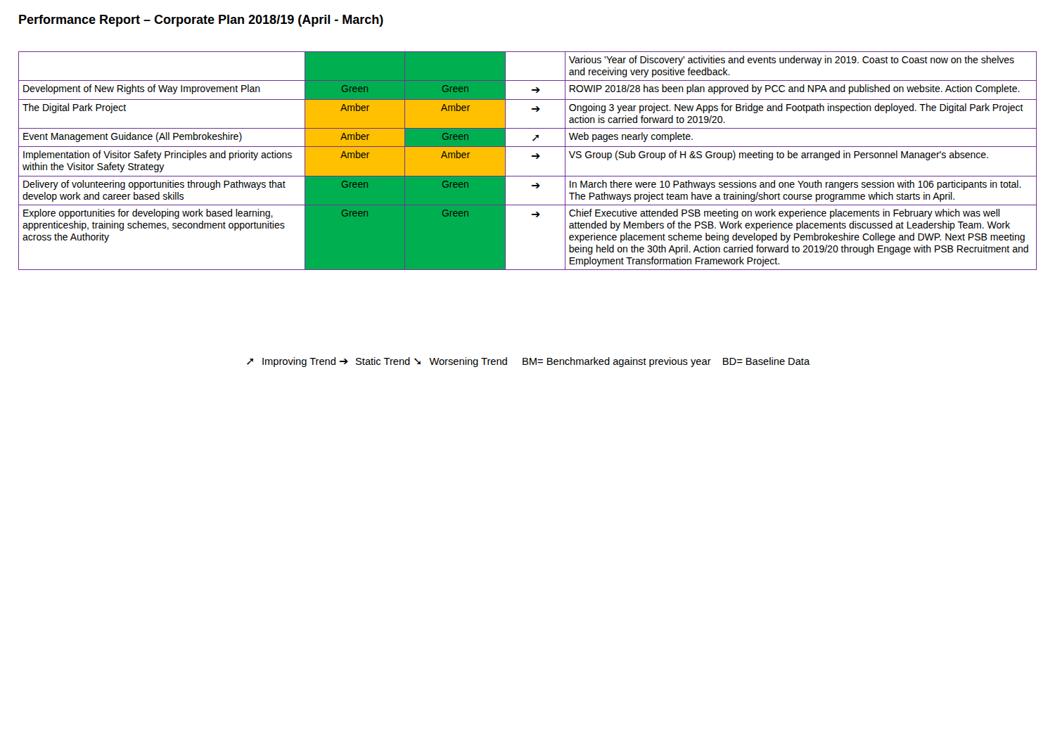Performance Report – Corporate Plan 2018/19 (April - March)
| | | | | Various 'Year of Discovery' activities and events underway in 2019. Coast to Coast now on the shelves and receiving very positive feedback. |
| Development of New Rights of Way Improvement Plan | Green | Green | ➔ | ROWIP 2018/28 has been plan approved by PCC and NPA and published on website. Action Complete. |
| The Digital Park Project | Amber | Amber | ➔ | Ongoing 3 year project. New Apps for Bridge and Footpath inspection deployed. The Digital Park Project action is carried forward to 2019/20. |
| Event Management Guidance (All Pembrokeshire) | Amber | Green | ➚ | Web pages nearly complete. |
| Implementation of Visitor Safety Principles and priority actions within the Visitor Safety Strategy | Amber | Amber | ➔ | VS Group (Sub Group of H &S Group) meeting to be arranged in Personnel Manager's absence. |
| Delivery of volunteering opportunities through Pathways that develop work and career based skills | Green | Green | ➔ | In March there were 10 Pathways sessions and one Youth rangers session with 106 participants in total. The Pathways project team have a training/short course programme which starts in April. |
| Explore opportunities for developing work based learning, apprenticeship, training schemes, secondment opportunities across the Authority | Green | Green | ➔ | Chief Executive attended PSB meeting on work experience placements in February which was well attended by Members of the PSB. Work experience placements discussed at Leadership Team. Work experience placement scheme being developed by Pembrokeshire College and DWP. Next PSB meeting being held on the 30th April. Action carried forward to 2019/20 through Engage with PSB Recruitment and Employment Transformation Framework Project. |
➚ Improving Trend ➔ Static Trend ➘ Worsening Trend BM= Benchmarked against previous year BD= Baseline Data